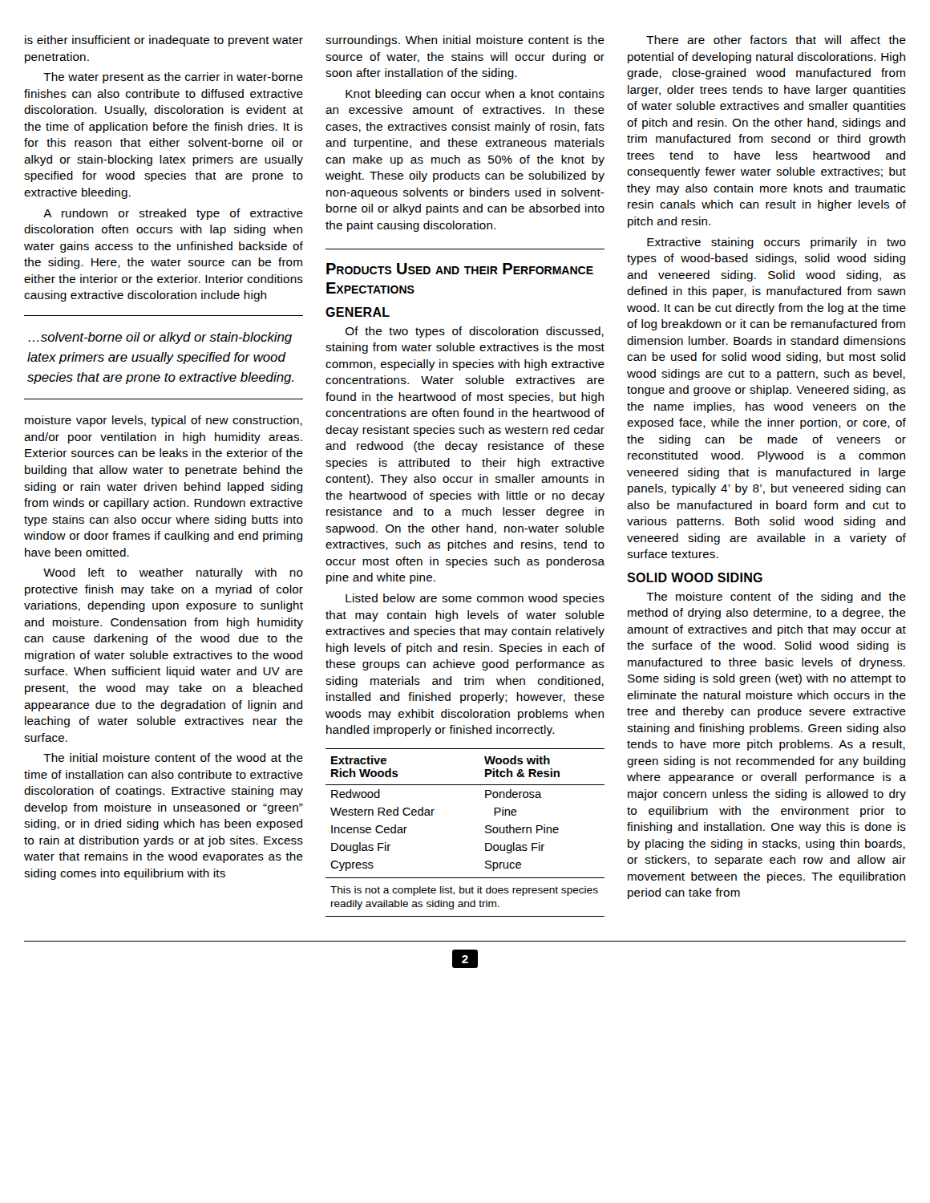is either insufficient or inadequate to prevent water penetration.
The water present as the carrier in water-borne finishes can also contribute to diffused extractive discoloration. Usually, discoloration is evident at the time of application before the finish dries. It is for this reason that either solvent-borne oil or alkyd or stain-blocking latex primers are usually specified for wood species that are prone to extractive bleeding.
A rundown or streaked type of extractive discoloration often occurs with lap siding when water gains access to the unfinished backside of the siding. Here, the water source can be from either the interior or the exterior. Interior conditions causing extractive discoloration include high
…solvent-borne oil or alkyd or stain-blocking latex primers are usually specified for wood species that are prone to extractive bleeding.
moisture vapor levels, typical of new construction, and/or poor ventilation in high humidity areas. Exterior sources can be leaks in the exterior of the building that allow water to penetrate behind the siding or rain water driven behind lapped siding from winds or capillary action. Rundown extractive type stains can also occur where siding butts into window or door frames if caulking and end priming have been omitted.
Wood left to weather naturally with no protective finish may take on a myriad of color variations, depending upon exposure to sunlight and moisture. Condensation from high humidity can cause darkening of the wood due to the migration of water soluble extractives to the wood surface. When sufficient liquid water and UV are present, the wood may take on a bleached appearance due to the degradation of lignin and leaching of water soluble extractives near the surface.
The initial moisture content of the wood at the time of installation can also contribute to extractive discoloration of coatings. Extractive staining may develop from moisture in unseasoned or “green” siding, or in dried siding which has been exposed to rain at distribution yards or at job sites. Excess water that remains in the wood evaporates as the siding comes into equilibrium with its
surroundings. When initial moisture content is the source of water, the stains will occur during or soon after installation of the siding.
Knot bleeding can occur when a knot contains an excessive amount of extractives. In these cases, the extractives consist mainly of rosin, fats and turpentine, and these extraneous materials can make up as much as 50% of the knot by weight. These oily products can be solubilized by non-aqueous solvents or binders used in solvent-borne oil or alkyd paints and can be absorbed into the paint causing discoloration.
Products Used and their Performance Expectations
General
Of the two types of discoloration discussed, staining from water soluble extractives is the most common, especially in species with high extractive concentrations. Water soluble extractives are found in the heartwood of most species, but high concentrations are often found in the heartwood of decay resistant species such as western red cedar and redwood (the decay resistance of these species is attributed to their high extractive content). They also occur in smaller amounts in the heartwood of species with little or no decay resistance and to a much lesser degree in sapwood. On the other hand, non-water soluble extractives, such as pitches and resins, tend to occur most often in species such as ponderosa pine and white pine.
Listed below are some common wood species that may contain high levels of water soluble extractives and species that may contain relatively high levels of pitch and resin. Species in each of these groups can achieve good performance as siding materials and trim when conditioned, installed and finished properly; however, these woods may exhibit discoloration problems when handled improperly or finished incorrectly.
| Extractive Rich Woods | Woods with Pitch & Resin |
| --- | --- |
| Redwood | Ponderosa |
| Western Red Cedar | Pine |
| Incense Cedar | Southern Pine |
| Douglas Fir | Douglas Fir |
| Cypress | Spruce |
| This is not a complete list, but it does represent species readily available as siding and trim. |
There are other factors that will affect the potential of developing natural discolorations. High grade, close-grained wood manufactured from larger, older trees tends to have larger quantities of water soluble extractives and smaller quantities of pitch and resin. On the other hand, sidings and trim manufactured from second or third growth trees tend to have less heartwood and consequently fewer water soluble extractives; but they may also contain more knots and traumatic resin canals which can result in higher levels of pitch and resin.
Extractive staining occurs primarily in two types of wood-based sidings, solid wood siding and veneered siding. Solid wood siding, as defined in this paper, is manufactured from sawn wood. It can be cut directly from the log at the time of log breakdown or it can be remanufactured from dimension lumber. Boards in standard dimensions can be used for solid wood siding, but most solid wood sidings are cut to a pattern, such as bevel, tongue and groove or shiplap. Veneered siding, as the name implies, has wood veneers on the exposed face, while the inner portion, or core, of the siding can be made of veneers or reconstituted wood. Plywood is a common veneered siding that is manufactured in large panels, typically 4’ by 8’, but veneered siding can also be manufactured in board form and cut to various patterns. Both solid wood siding and veneered siding are available in a variety of surface textures.
Solid Wood Siding
The moisture content of the siding and the method of drying also determine, to a degree, the amount of extractives and pitch that may occur at the surface of the wood. Solid wood siding is manufactured to three basic levels of dryness. Some siding is sold green (wet) with no attempt to eliminate the natural moisture which occurs in the tree and thereby can produce severe extractive staining and finishing problems. Green siding also tends to have more pitch problems. As a result, green siding is not recommended for any building where appearance or overall performance is a major concern unless the siding is allowed to dry to equilibrium with the environment prior to finishing and installation. One way this is done is by placing the siding in stacks, using thin boards, or stickers, to separate each row and allow air movement between the pieces. The equilibration period can take from
2